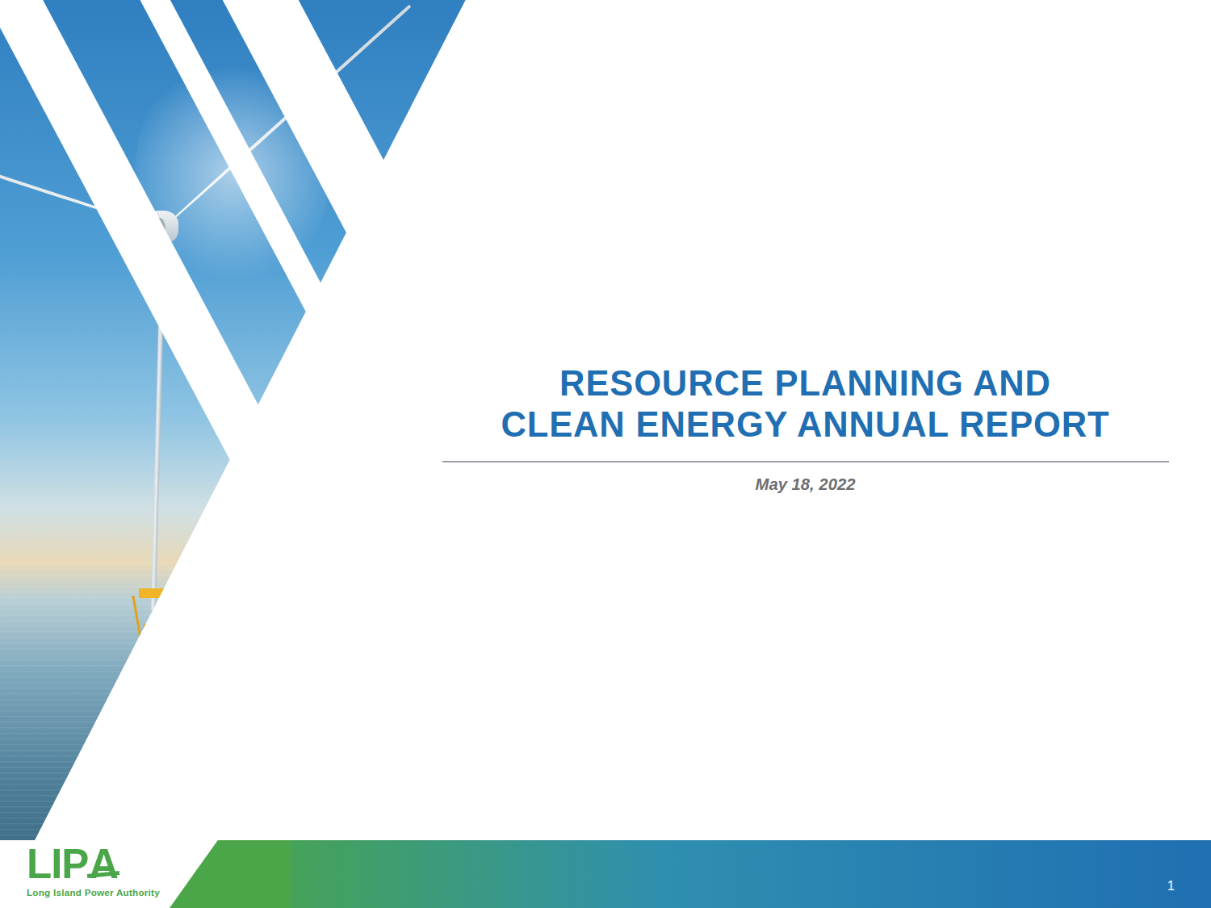Resource Planning and
Clean Energy Annual Report
May 18, 2022
LIPA
Long Island Power Authority
1